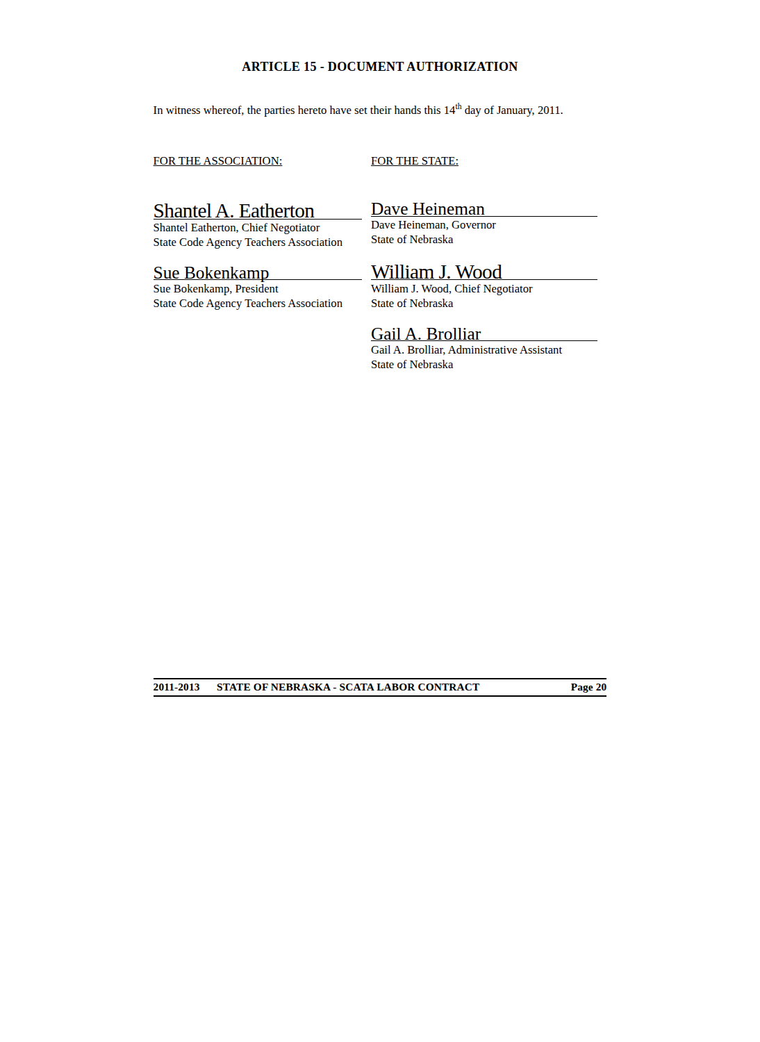ARTICLE 15 - DOCUMENT AUTHORIZATION
In witness whereof, the parties hereto have set their hands this 14th day of January, 2011.
FOR THE ASSOCIATION:
Shantel A. Eatherton
Shantel Eatherton, Chief Negotiator
State Code Agency Teachers Association
Sue Bokenkamp
Sue Bokenkamp, President
State Code Agency Teachers Association
FOR THE STATE:
Dave Heineman
Dave Heineman, Governor
State of Nebraska
William J. Wood
William J. Wood, Chief Negotiator
State of Nebraska
Gail A. Brolliar
Gail A. Brolliar, Administrative Assistant
State of Nebraska
2011-2013 STATE OF NEBRASKA - SCATA LABOR CONTRACT
Page 20